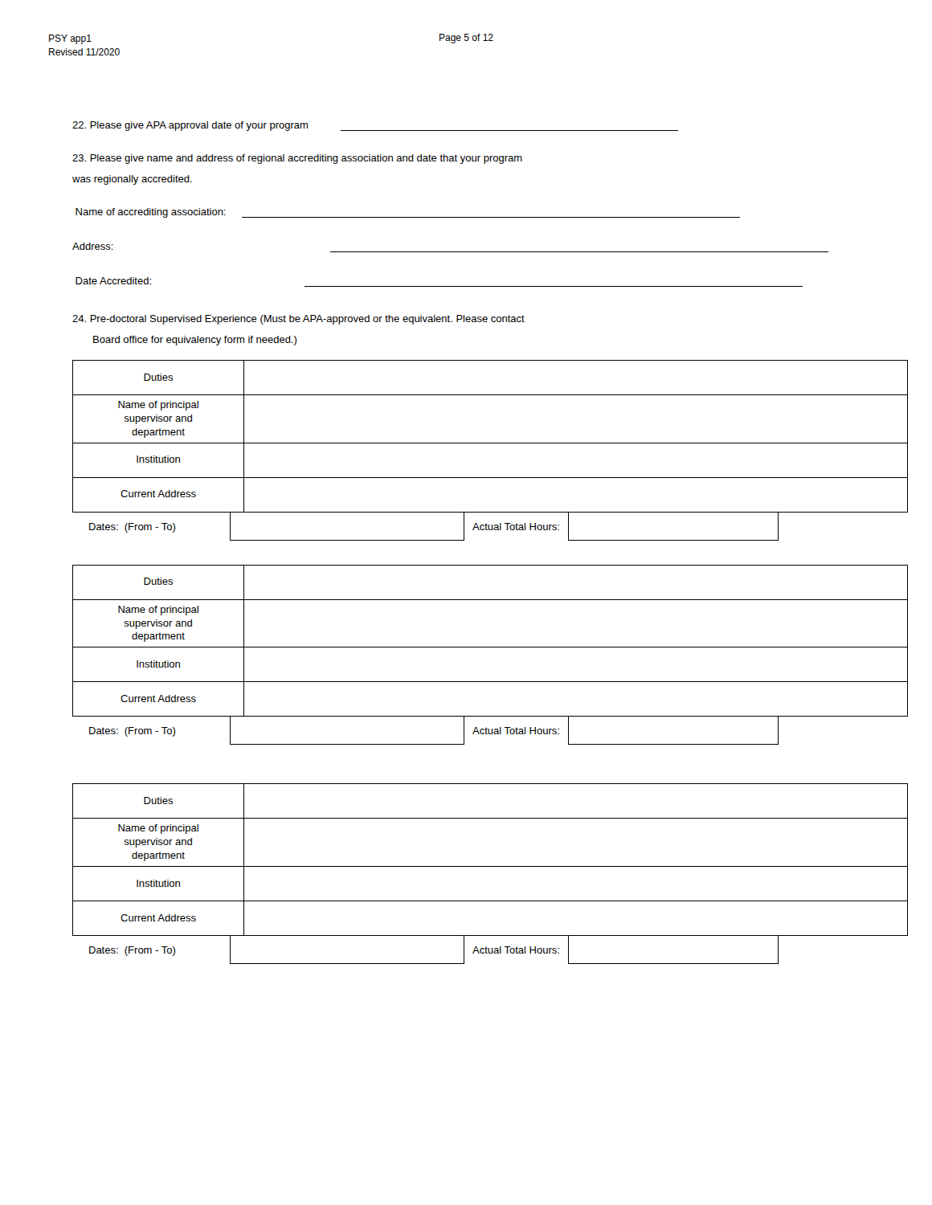PSY app1
Revised 11/2020
Page 5 of 12
22. Please give APA approval date of your program
23. Please give name and address of regional accrediting association and date that your program
was regionally accredited.
Name of accrediting association:
Address:
Date Accredited:
24. Pre-doctoral Supervised Experience (Must be APA-approved or the equivalent. Please contact
Board office for equivalency form if needed.)
| Duties | |
| Name of principal supervisor and department | |
| Institution | |
| Current Address | |
Dates: (From - To)
Actual Total Hours:
| Duties | |
| Name of principal supervisor and department | |
| Institution | |
| Current Address | |
Dates: (From - To)
Actual Total Hours:
| Duties | |
| Name of principal supervisor and department | |
| Institution | |
| Current Address | |
Dates: (From - To)
Actual Total Hours: